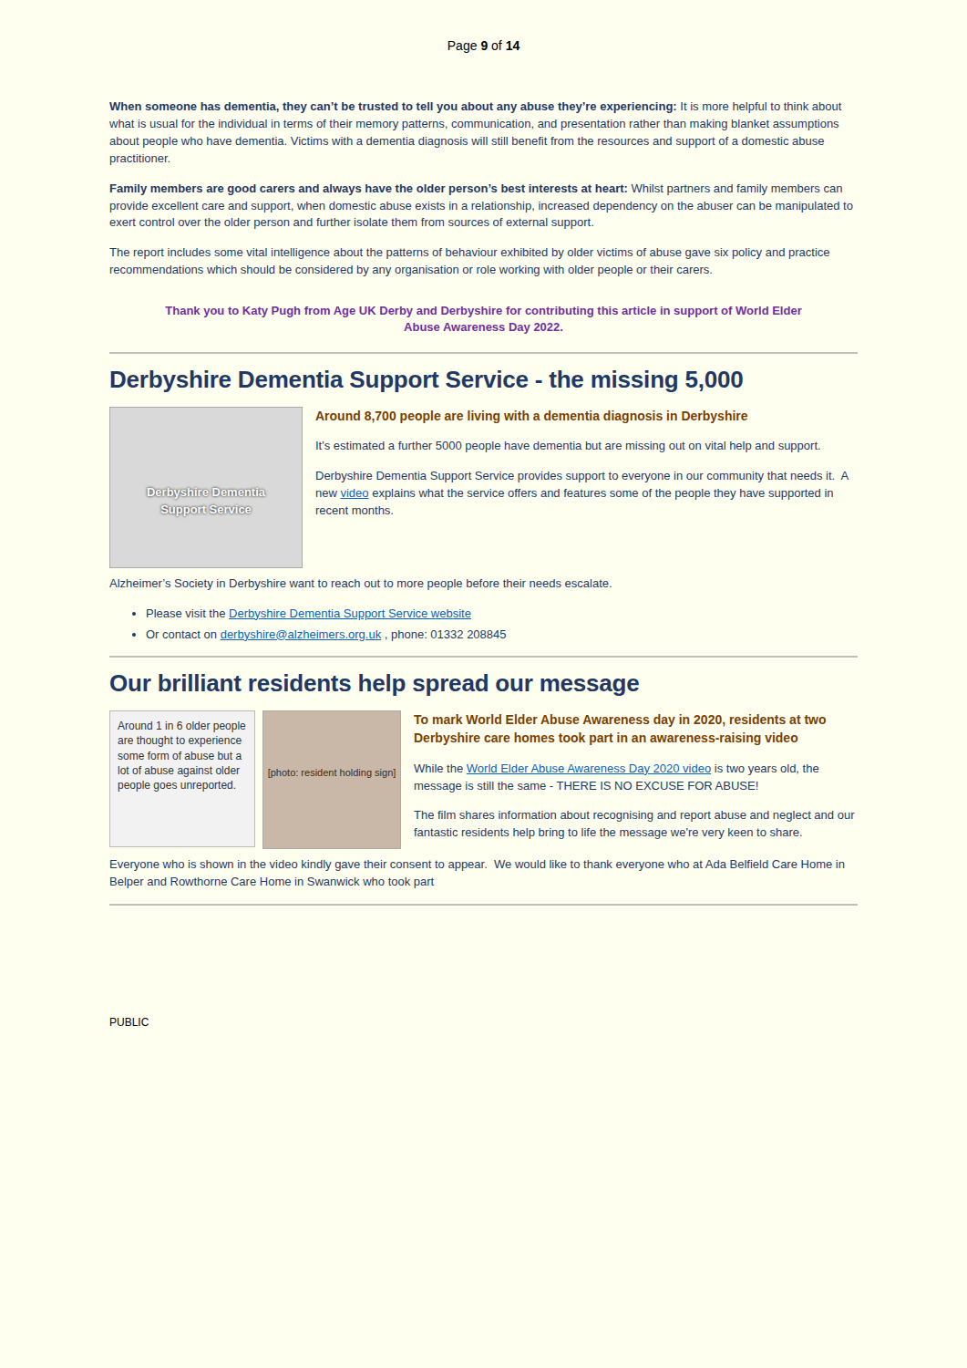Page 9 of 14
When someone has dementia, they can’t be trusted to tell you about any abuse they’re experiencing: It is more helpful to think about what is usual for the individual in terms of their memory patterns, communication, and presentation rather than making blanket assumptions about people who have dementia. Victims with a dementia diagnosis will still benefit from the resources and support of a domestic abuse practitioner.
Family members are good carers and always have the older person’s best interests at heart: Whilst partners and family members can provide excellent care and support, when domestic abuse exists in a relationship, increased dependency on the abuser can be manipulated to exert control over the older person and further isolate them from sources of external support.
The report includes some vital intelligence about the patterns of behaviour exhibited by older victims of abuse gave six policy and practice recommendations which should be considered by any organisation or role working with older people or their carers.
Thank you to Katy Pugh from Age UK Derby and Derbyshire for contributing this article in support of World Elder Abuse Awareness Day 2022.
Derbyshire Dementia Support Service - the missing 5,000
Derbyshire Dementia
Support Service
Around 8,700 people are living with a dementia diagnosis in Derbyshire
It's estimated a further 5000 people have dementia but are missing out on vital help and support.
Derbyshire Dementia Support Service provides support to everyone in our community that needs it. A new video explains what the service offers and features some of the people they have supported in recent months.
Alzheimer’s Society in Derbyshire want to reach out to more people before their needs escalate.
Please visit the Derbyshire Dementia Support Service website
Or contact on derbyshire@alzheimers.org.uk , phone: 01332 208845
Our brilliant residents help spread our message
Around 1 in 6 older people are thought to experience some form of abuse but a lot of abuse against older people goes unreported.
[photo: resident holding sign]
To mark World Elder Abuse Awareness day in 2020, residents at two Derbyshire care homes took part in an awareness-raising video
While the World Elder Abuse Awareness Day 2020 video is two years old, the message is still the same - THERE IS NO EXCUSE FOR ABUSE!
The film shares information about recognising and report abuse and neglect and our fantastic residents help bring to life the message we're very keen to share.
Everyone who is shown in the video kindly gave their consent to appear. We would like to thank everyone who at Ada Belfield Care Home in Belper and Rowthorne Care Home in Swanwick who took part
PUBLIC